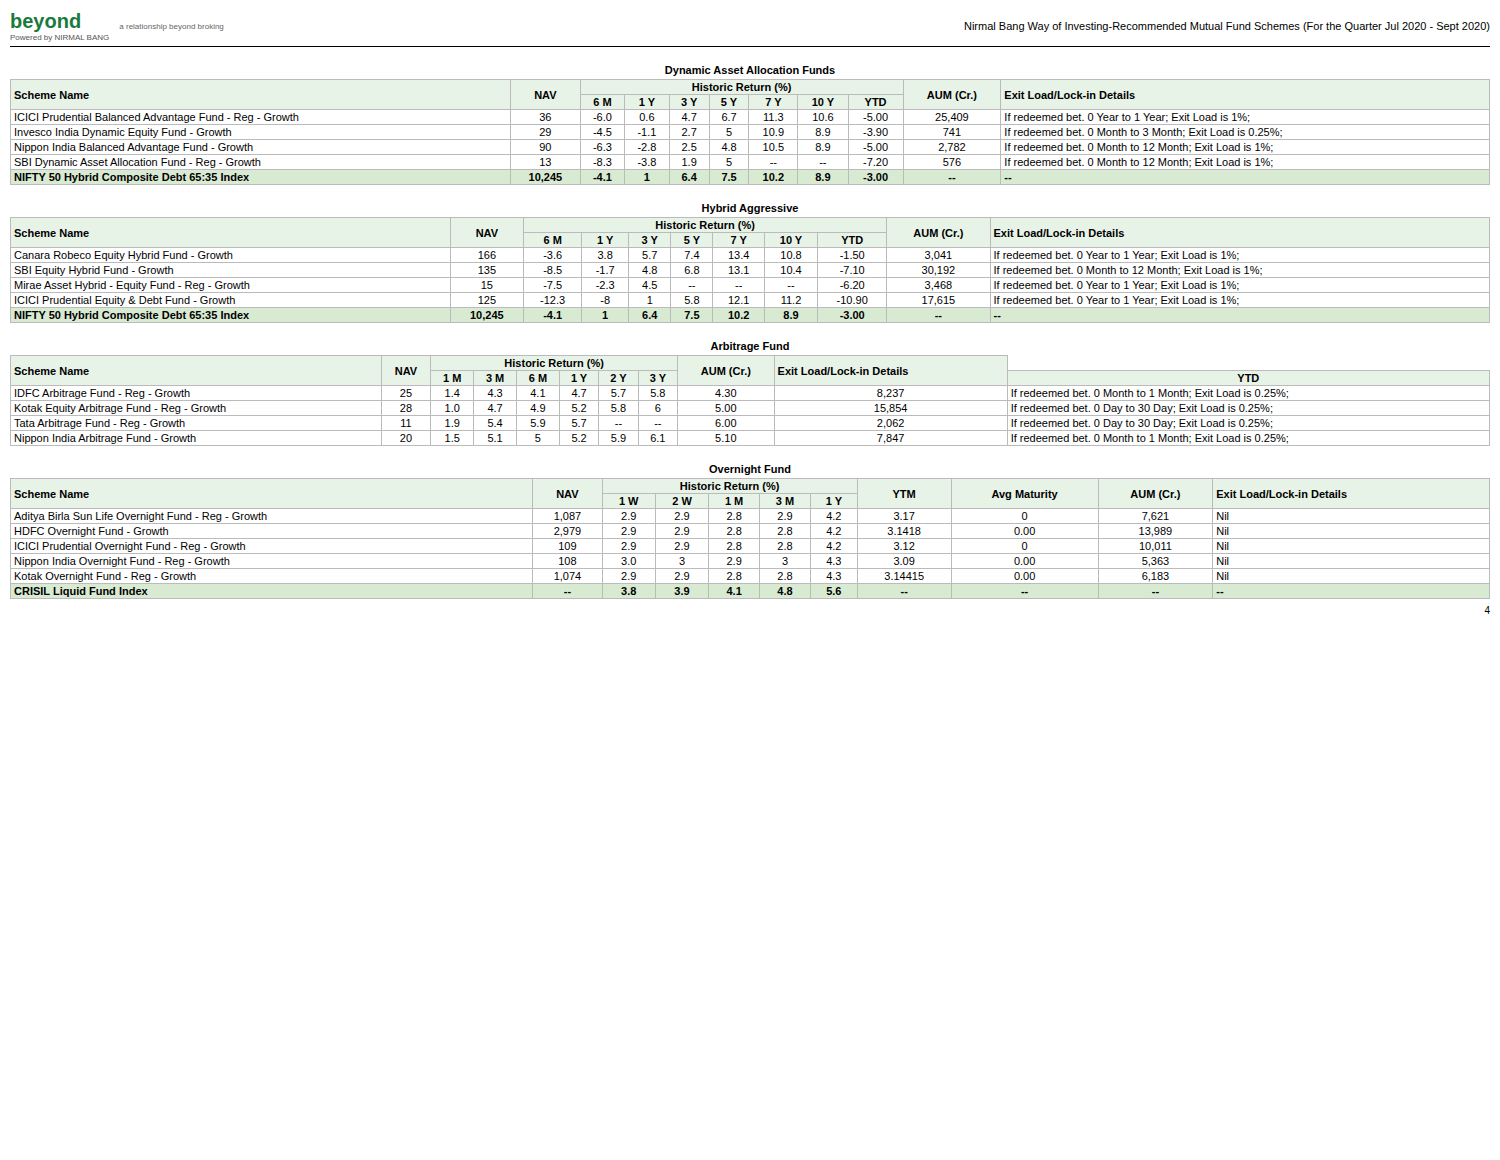beyondPowered by NIRMAL BANG
a relationship beyond broking
Nirmal Bang Way of Investing-Recommended Mutual Fund Schemes (For the Quarter Jul 2020 - Sept 2020)
Dynamic Asset Allocation Funds
| Scheme Name | NAV | Historic Return (%) | AUM (Cr.) | Exit Load/Lock-in Details |
| --- | --- | --- | --- | --- |
| 6 M | 1 Y | 3 Y | 5 Y | 7 Y | 10 Y | YTD |
| ICICI Prudential Balanced Advantage Fund - Reg - Growth | 36 | -6.0 | 0.6 | 4.7 | 6.7 | 11.3 | 10.6 | -5.00 | 25,409 | If redeemed bet. 0 Year to 1 Year; Exit Load is 1%; |
| Invesco India Dynamic Equity Fund - Growth | 29 | -4.5 | -1.1 | 2.7 | 5 | 10.9 | 8.9 | -3.90 | 741 | If redeemed bet. 0 Month to 3 Month; Exit Load is 0.25%; |
| Nippon India Balanced Advantage Fund - Growth | 90 | -6.3 | -2.8 | 2.5 | 4.8 | 10.5 | 8.9 | -5.00 | 2,782 | If redeemed bet. 0 Month to 12 Month; Exit Load is 1%; |
| SBI Dynamic Asset Allocation Fund - Reg - Growth | 13 | -8.3 | -3.8 | 1.9 | 5 | -- | -- | -7.20 | 576 | If redeemed bet. 0 Month to 12 Month; Exit Load is 1%; |
| NIFTY 50 Hybrid Composite Debt 65:35 Index | 10,245 | -4.1 | 1 | 6.4 | 7.5 | 10.2 | 8.9 | -3.00 | -- | -- |
Hybrid Aggressive
| Scheme Name | NAV | Historic Return (%) | AUM (Cr.) | Exit Load/Lock-in Details |
| --- | --- | --- | --- | --- |
| 6 M | 1 Y | 3 Y | 5 Y | 7 Y | 10 Y | YTD |
| Canara Robeco Equity Hybrid Fund - Growth | 166 | -3.6 | 3.8 | 5.7 | 7.4 | 13.4 | 10.8 | -1.50 | 3,041 | If redeemed bet. 0 Year to 1 Year; Exit Load is 1%; |
| SBI Equity Hybrid Fund - Growth | 135 | -8.5 | -1.7 | 4.8 | 6.8 | 13.1 | 10.4 | -7.10 | 30,192 | If redeemed bet. 0 Month to 12 Month; Exit Load is 1%; |
| Mirae Asset Hybrid - Equity Fund - Reg - Growth | 15 | -7.5 | -2.3 | 4.5 | -- | -- | -- | -6.20 | 3,468 | If redeemed bet. 0 Year to 1 Year; Exit Load is 1%; |
| ICICI Prudential Equity & Debt Fund - Growth | 125 | -12.3 | -8 | 1 | 5.8 | 12.1 | 11.2 | -10.90 | 17,615 | If redeemed bet. 0 Year to 1 Year; Exit Load is 1%; |
| NIFTY 50 Hybrid Composite Debt 65:35 Index | 10,245 | -4.1 | 1 | 6.4 | 7.5 | 10.2 | 8.9 | -3.00 | -- | -- |
Arbitrage Fund
| Scheme Name | NAV | Historic Return (%) | AUM (Cr.) | Exit Load/Lock-in Details |
| --- | --- | --- | --- | --- |
| 1 M | 3 M | 6 M | 1 Y | 2 Y | 3 Y | YTD |
| IDFC Arbitrage Fund - Reg - Growth | 25 | 1.4 | 4.3 | 4.1 | 4.7 | 5.7 | 5.8 | 4.30 | 8,237 | If redeemed bet. 0 Month to 1 Month; Exit Load is 0.25%; |
| Kotak Equity Arbitrage Fund - Reg - Growth | 28 | 1.0 | 4.7 | 4.9 | 5.2 | 5.8 | 6 | 5.00 | 15,854 | If redeemed bet. 0 Day to 30 Day; Exit Load is 0.25%; |
| Tata Arbitrage Fund - Reg - Growth | 11 | 1.9 | 5.4 | 5.9 | 5.7 | -- | -- | 6.00 | 2,062 | If redeemed bet. 0 Day to 30 Day; Exit Load is 0.25%; |
| Nippon India Arbitrage Fund - Growth | 20 | 1.5 | 5.1 | 5 | 5.2 | 5.9 | 6.1 | 5.10 | 7,847 | If redeemed bet. 0 Month to 1 Month; Exit Load is 0.25%; |
Overnight Fund
| Scheme Name | NAV | Historic Return (%) | YTM | Avg Maturity | AUM (Cr.) | Exit Load/Lock-in Details |
| --- | --- | --- | --- | --- | --- | --- |
| 1 W | 2 W | 1 M | 3 M | 1 Y |
| Aditya Birla Sun Life Overnight Fund - Reg - Growth | 1,087 | 2.9 | 2.9 | 2.8 | 2.9 | 4.2 | 3.17 | 0 | 7,621 | Nil |
| HDFC Overnight Fund - Growth | 2,979 | 2.9 | 2.9 | 2.8 | 2.8 | 4.2 | 3.1418 | 0.00 | 13,989 | Nil |
| ICICI Prudential Overnight Fund - Reg - Growth | 109 | 2.9 | 2.9 | 2.8 | 2.8 | 4.2 | 3.12 | 0 | 10,011 | Nil |
| Nippon India Overnight Fund - Reg - Growth | 108 | 3.0 | 3 | 2.9 | 3 | 4.3 | 3.09 | 0.00 | 5,363 | Nil |
| Kotak Overnight Fund - Reg - Growth | 1,074 | 2.9 | 2.9 | 2.8 | 2.8 | 4.3 | 3.14415 | 0.00 | 6,183 | Nil |
| CRISIL Liquid Fund Index | -- | 3.8 | 3.9 | 4.1 | 4.8 | 5.6 | -- | -- | -- | -- |
4